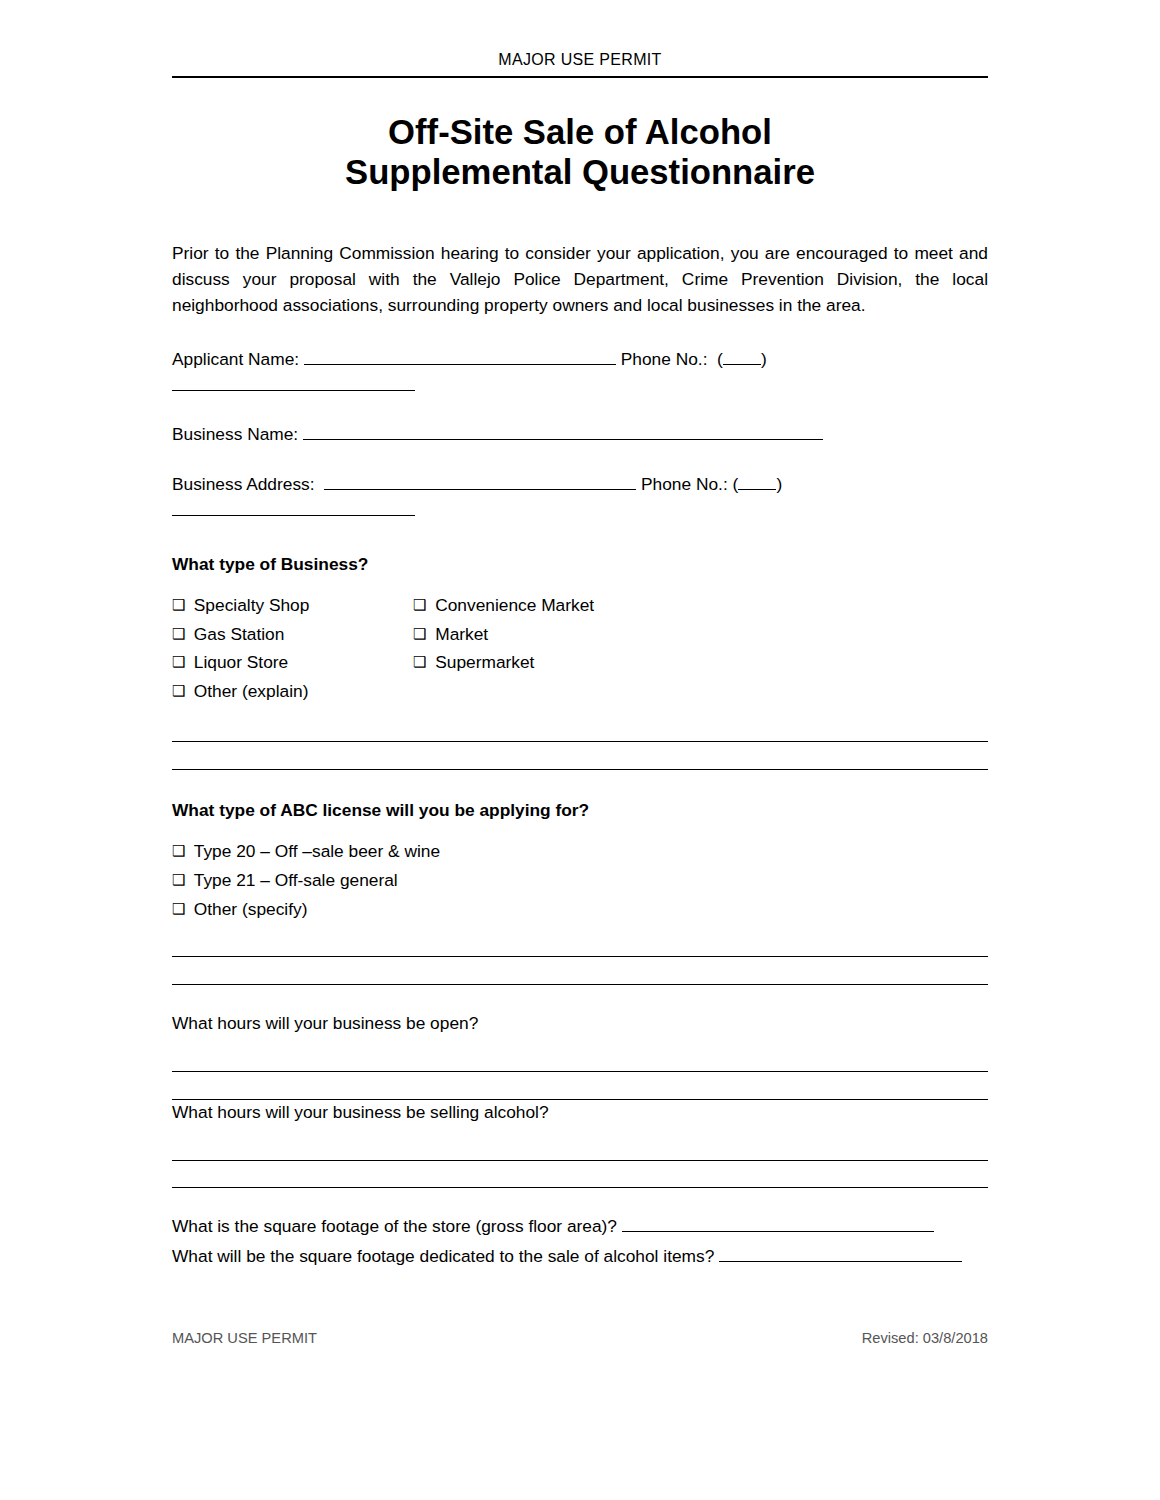MAJOR USE PERMIT
Off-Site Sale of Alcohol
Supplemental Questionnaire
Prior to the Planning Commission hearing to consider your application, you are encouraged to meet and discuss your proposal with the Vallejo Police Department, Crime Prevention Division, the local neighborhood associations, surrounding property owners and local businesses in the area.
Applicant Name: Phone No.: ( )
Business Name:
Business Address: Phone No.: ( )
What type of Business?
Specialty Shop
Gas Station
Liquor Store
Other (explain)
Convenience Market
Market
Supermarket
What type of ABC license will you be applying for?
Type 20 – Off –sale beer & wine
Type 21 – Off-sale general
Other (specify)
What hours will your business be open?
What hours will your business be selling alcohol?
What is the square footage of the store (gross floor area)?
What will be the square footage dedicated to the sale of alcohol items?
MAJOR USE PERMIT Revised: 03/8/2018